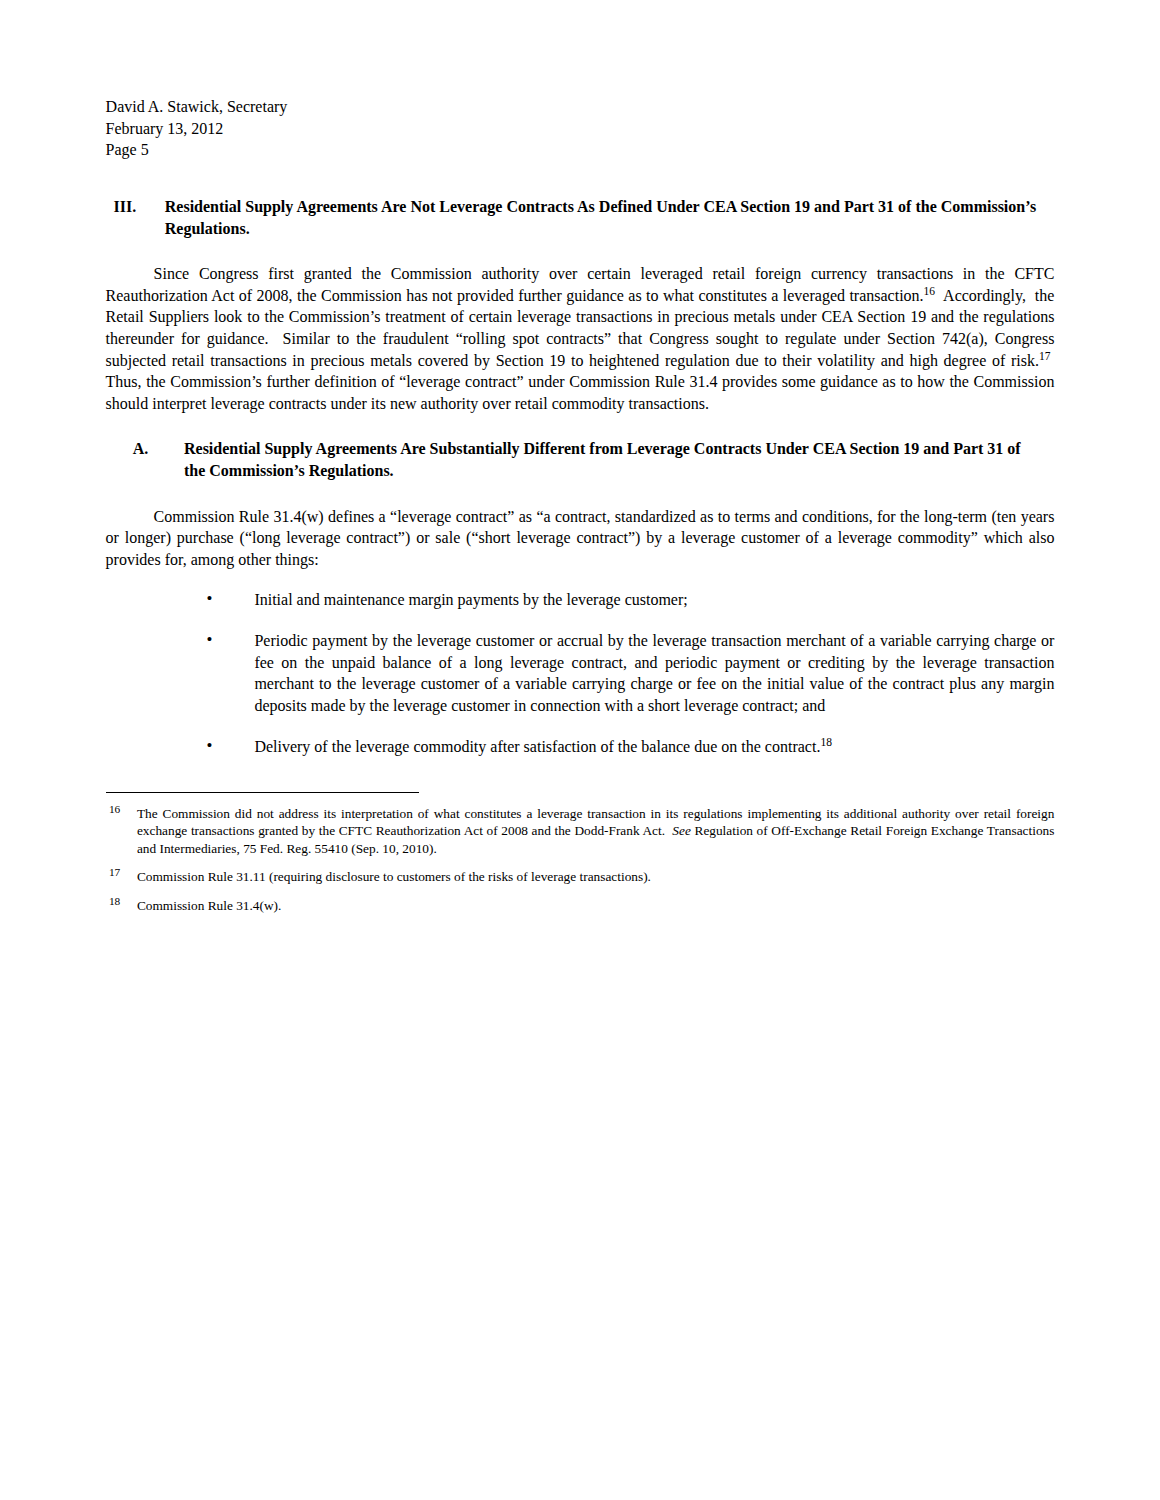David A. Stawick, Secretary
February 13, 2012
Page 5
III. Residential Supply Agreements Are Not Leverage Contracts As Defined Under CEA Section 19 and Part 31 of the Commission’s Regulations.
Since Congress first granted the Commission authority over certain leveraged retail foreign currency transactions in the CFTC Reauthorization Act of 2008, the Commission has not provided further guidance as to what constitutes a leveraged transaction.16 Accordingly, the Retail Suppliers look to the Commission’s treatment of certain leverage transactions in precious metals under CEA Section 19 and the regulations thereunder for guidance. Similar to the fraudulent “rolling spot contracts” that Congress sought to regulate under Section 742(a), Congress subjected retail transactions in precious metals covered by Section 19 to heightened regulation due to their volatility and high degree of risk.17 Thus, the Commission’s further definition of “leverage contract” under Commission Rule 31.4 provides some guidance as to how the Commission should interpret leverage contracts under its new authority over retail commodity transactions.
A. Residential Supply Agreements Are Substantially Different from Leverage Contracts Under CEA Section 19 and Part 31 of the Commission’s Regulations.
Commission Rule 31.4(w) defines a “leverage contract” as “a contract, standardized as to terms and conditions, for the long-term (ten years or longer) purchase (“long leverage contract”) or sale (“short leverage contract”) by a leverage customer of a leverage commodity” which also provides for, among other things:
Initial and maintenance margin payments by the leverage customer;
Periodic payment by the leverage customer or accrual by the leverage transaction merchant of a variable carrying charge or fee on the unpaid balance of a long leverage contract, and periodic payment or crediting by the leverage transaction merchant to the leverage customer of a variable carrying charge or fee on the initial value of the contract plus any margin deposits made by the leverage customer in connection with a short leverage contract; and
Delivery of the leverage commodity after satisfaction of the balance due on the contract.18
16 The Commission did not address its interpretation of what constitutes a leverage transaction in its regulations implementing its additional authority over retail foreign exchange transactions granted by the CFTC Reauthorization Act of 2008 and the Dodd-Frank Act. See Regulation of Off-Exchange Retail Foreign Exchange Transactions and Intermediaries, 75 Fed. Reg. 55410 (Sep. 10, 2010).
17 Commission Rule 31.11 (requiring disclosure to customers of the risks of leverage transactions).
18 Commission Rule 31.4(w).